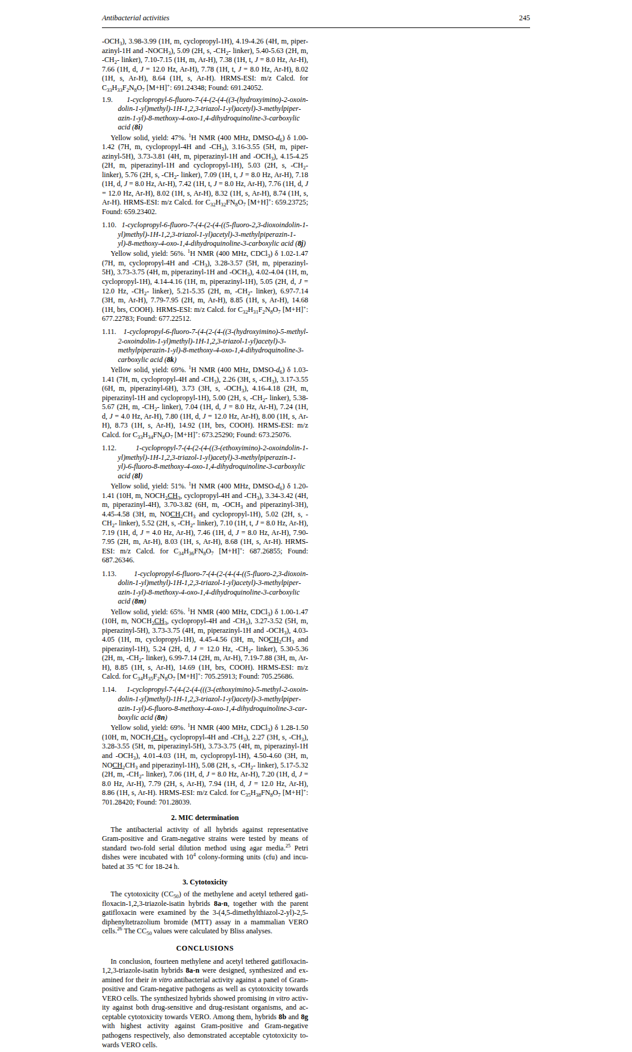Antibacterial activities 245
-OCH3), 3.98-3.99 (1H, m, cyclopropyl-1H), 4.19-4.26 (4H, m, piperazinyl-1H and -NOCH3), 5.09 (2H, s, -CH2- linker), 5.40-5.63 (2H, m, -CH2- linker), 7.10-7.15 (1H, m, Ar-H), 7.38 (1H, t, J = 8.0 Hz, Ar-H), 7.66 (1H, d, J = 12.0 Hz, Ar-H), 7.78 (1H, t, J = 8.0 Hz, Ar-H), 8.02 (1H, s, Ar-H), 8.64 (1H, s, Ar-H). HRMS-ESI: m/z Calcd. for C33H33F2N8O7 [M+H]+: 691.24348; Found: 691.24052.
1.9. 1-cyclopropyl-6-fluoro-7-(4-(2-(4-((3-(hydroxyimino)-2-oxoindolin-1-yl)methyl)-1H-1,2,3-triazol-1-yl)acetyl)-3-methylpiperazin-1-yl)-8-methoxy-4-oxo-1,4-dihydroquinoline-3-carboxylic acid (8i)
Yellow solid, yield: 47%. 1H NMR (400 MHz, DMSO-d6) δ 1.00-1.42 (7H, m, cyclopropyl-4H and -CH3), 3.16-3.55 (5H, m, piperazinyl-5H), 3.73-3.81 (4H, m, piperazinyl-1H and -OCH3), 4.15-4.25 (2H, m, piperazinyl-1H and cyclopropyl-1H), 5.03 (2H, s, -CH2- linker), 5.76 (2H, s, -CH2- linker), 7.09 (1H, t, J = 8.0 Hz, Ar-H), 7.18 (1H, d, J = 8.0 Hz, Ar-H), 7.42 (1H, t, J = 8.0 Hz, Ar-H), 7.76 (1H, d, J = 12.0 Hz, Ar-H), 8.02 (1H, s, Ar-H), 8.32 (1H, s, Ar-H), 8.74 (1H, s, Ar-H). HRMS-ESI: m/z Calcd. for C32H32FN8O7 [M+H]+: 659.23725; Found: 659.23402.
1.10. 1-cyclopropyl-6-fluoro-7-(4-(2-(4-((5-fluoro-2,3-dioxoindolin-1-yl)methyl)-1H-1,2,3-triazol-1-yl)acetyl)-3-methylpiperazin-1-yl)-8-methoxy-4-oxo-1,4-dihydroquinoline-3-carboxylic acid (8j)
Yellow solid, yield: 56%. 1H NMR (400 MHz, CDCl3) δ 1.02-1.47 (7H, m, cyclopropyl-4H and -CH3), 3.28-3.57 (5H, m, piperazinyl-5H), 3.73-3.75 (4H, m, piperazinyl-1H and -OCH3), 4.02-4.04 (1H, m, cyclopropyl-1H), 4.14-4.16 (1H, m, piperazinyl-1H), 5.05 (2H, d, J = 12.0 Hz, -CH2- linker), 5.21-5.35 (2H, m, -CH2- linker), 6.97-7.14 (3H, m, Ar-H), 7.79-7.95 (2H, m, Ar-H), 8.85 (1H, s, Ar-H), 14.68 (1H, brs, COOH). HRMS-ESI: m/z Calcd. for C32H31F2N8O7 [M+H]+: 677.22783; Found: 677.22512.
1.11. 1-cyclopropyl-6-fluoro-7-(4-(2-(4-((3-(hydroxyimino)-5-methyl-2-oxoindolin-1-yl)methyl)-1H-1,2,3-triazol-1-yl)acetyl)-3-methylpiperazin-1-yl)-8-methoxy-4-oxo-1,4-dihydroquinoline-3-carboxylic acid (8k)
Yellow solid, yield: 69%. 1H NMR (400 MHz, DMSO-d6) δ 1.03-1.41 (7H, m, cyclopropyl-4H and -CH3), 2.26 (3H, s, -CH3), 3.17-3.55 (6H, m, piperazinyl-6H), 3.73 (3H, s, -OCH3), 4.16-4.18 (2H, m, piperazinyl-1H and cyclopropyl-1H), 5.00 (2H, s, -CH2- linker), 5.38-5.67 (2H, m, -CH2- linker), 7.04 (1H, d, J = 8.0 Hz, Ar-H), 7.24 (1H, d, J = 4.0 Hz, Ar-H), 7.80 (1H, d, J = 12.0 Hz, Ar-H), 8.00 (1H, s, Ar-H), 8.73 (1H, s, Ar-H), 14.92 (1H, brs, COOH). HRMS-ESI: m/z Calcd. for C33H34FN8O7 [M+H]+: 673.25290; Found: 673.25076.
1.12. 1-cyclopropyl-7-(4-(2-(4-((3-(ethoxyimino)-2-oxoindolin-1-yl)methyl)-1H-1,2,3-triazol-1-yl)acetyl)-3-methylpiperazin-1-yl)-6-fluoro-8-methoxy-4-oxo-1,4-dihydroquinoline-3-carboxylic acid (8l)
Yellow solid, yield: 51%. 1H NMR (400 MHz, DMSO-d6) δ 1.20-1.41 (10H, m, NOCH2CH3, cyclopropyl-4H and -CH3), 3.34-3.42 (4H, m, piperazinyl-4H), 3.70-3.82 (6H, m, -OCH3 and piperazinyl-3H), 4.45-4.58 (3H, m, NOCH2CH3 and cyclopropyl-1H), 5.02 (2H, s, -CH2- linker), 5.52 (2H, s, -CH2- linker), 7.10 (1H, t, J = 8.0 Hz, Ar-H), 7.19 (1H, d, J = 4.0 Hz, Ar-H), 7.46 (1H, d, J = 8.0 Hz, Ar-H), 7.90-7.95 (2H, m, Ar-H), 8.03 (1H, s, Ar-H), 8.68 (1H, s, Ar-H). HRMS-ESI: m/z Calcd. for C34H36FN8O7 [M+H]+: 687.26855; Found: 687.26346.
1.13. 1-cyclopropyl-6-fluoro-7-(4-(2-(4-(4-((5-fluoro-2,3-dioxoindolin-1-yl)methyl)-1H-1,2,3-triazol-1-yl)acetyl)-3-methylpiperazin-1-yl)-8-methoxy-4-oxo-1,4-dihydroquinoline-3-carboxylic acid (8m)
Yellow solid, yield: 65%. 1H NMR (400 MHz, CDCl3) δ 1.00-1.47 (10H, m, NOCH2CH3, cyclopropyl-4H and -CH3), 3.27-3.52 (5H, m, piperazinyl-5H), 3.73-3.75 (4H, m, piperazinyl-1H and -OCH3), 4.03-4.05 (1H, m, cyclopropyl-1H), 4.45-4.56 (3H, m, NOCH2CH3 and piperazinyl-1H), 5.24 (2H, d, J = 12.0 Hz, -CH2- linker), 5.30-5.36 (2H, m, -CH2- linker), 6.99-7.14 (2H, m, Ar-H), 7.19-7.88 (3H, m, Ar-H), 8.85 (1H, s, Ar-H), 14.69 (1H, brs, COOH). HRMS-ESI: m/z Calcd. for C34H35F2N8O7 [M+H]+: 705.25913; Found: 705.25686.
1.14. 1-cyclopropyl-7-(4-(2-(4-(((3-(ethoxyimino)-5-methyl-2-oxoindolin-1-yl)methyl)-1H-1,2,3-triazol-1-yl)acetyl)-3-methylpiperazin-1-yl)-6-fluoro-8-methoxy-4-oxo-1,4-dihydroquinoline-3-carboxylic acid (8n)
Yellow solid, yield: 69%. 1H NMR (400 MHz, CDCl3) δ 1.28-1.50 (10H, m, NOCH2CH3, cyclopropyl-4H and -CH3), 2.27 (3H, s, -CH3), 3.28-3.55 (5H, m, piperazinyl-5H), 3.73-3.75 (4H, m, piperazinyl-1H and -OCH3), 4.01-4.03 (1H, m, cyclopropyl-1H), 4.50-4.60 (3H, m, NOCH2CH3 and piperazinyl-1H), 5.08 (2H, s, -CH2- linker), 5.17-5.32 (2H, m, -CH2- linker), 7.06 (1H, d, J = 8.0 Hz, Ar-H), 7.20 (1H, d, J = 8.0 Hz, Ar-H), 7.79 (2H, s, Ar-H), 7.94 (1H, d, J = 12.0 Hz, Ar-H), 8.86 (1H, s, Ar-H). HRMS-ESI: m/z Calcd. for C35H38FN8O7 [M+H]+: 701.28420; Found: 701.28039.
2. MIC determination
The antibacterial activity of all hybrids against representative Gram-positive and Gram-negative strains were tested by means of standard two-fold serial dilution method using agar media.25 Petri dishes were incubated with 104 colony-forming units (cfu) and incubated at 35 °C for 18-24 h.
3. Cytotoxicity
The cytotoxicity (CC50) of the methylene and acetyl tethered gatifloxacin-1,2,3-triazole-isatin hybrids 8a-n, together with the parent gatifloxacin were examined by the 3-(4,5-dimethylthiazol-2-yl)-2,5-diphenyltetrazolium bromide (MTT) assay in a mammalian VERO cells.26 The CC50 values were calculated by Bliss analyses.
CONCLUSIONS
In conclusion, fourteen methylene and acetyl tethered gatifloxacin-1,2,3-triazole-isatin hybrids 8a-n were designed, synthesized and examined for their in vitro antibacterial activity against a panel of Gram-positive and Gram-negative pathogens as well as cytotoxicity towards VERO cells. The synthesized hybrids showed promising in vitro activity against both drug-sensitive and drug-resistant organisms, and acceptable cytotoxicity towards VERO. Among them, hybrids 8b and 8g with highest activity against Gram-positive and Gram-negative pathogens respectively, also demonstrated acceptable cytotoxicity towards VERO cells.